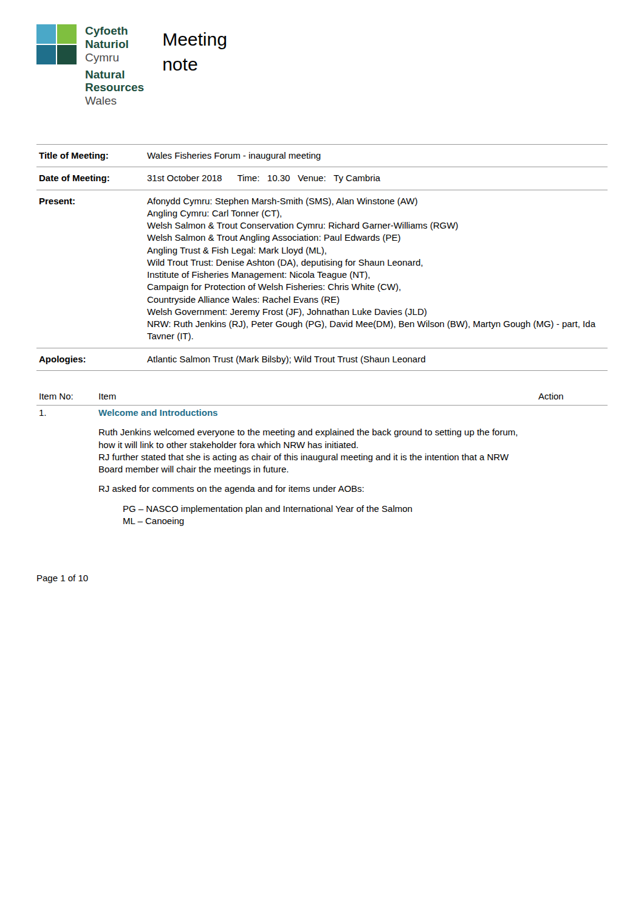Cyfoeth
Naturiol
Cymru
Natural
Resources
Wales
Meeting
note
| Title of Meeting: | Wales Fisheries Forum - inaugural meeting |
| Date of Meeting: | 31st October 2018 Time: 10.30 Venue: Ty Cambria |
| Present: | Afonydd Cymru: Stephen Marsh-Smith (SMS), Alan Winstone (AW) Angling Cymru: Carl Tonner (CT), Welsh Salmon & Trout Conservation Cymru: Richard Garner-Williams (RGW) Welsh Salmon & Trout Angling Association: Paul Edwards (PE) Angling Trust & Fish Legal: Mark Lloyd (ML), Wild Trout Trust: Denise Ashton (DA), deputising for Shaun Leonard, Institute of Fisheries Management: Nicola Teague (NT), Campaign for Protection of Welsh Fisheries: Chris White (CW), Countryside Alliance Wales: Rachel Evans (RE) Welsh Government: Jeremy Frost (JF), Johnathan Luke Davies (JLD) NRW: Ruth Jenkins (RJ), Peter Gough (PG), David Mee(DM), Ben Wilson (BW), Martyn Gough (MG) - part, Ida Tavner (IT). |
| Apologies: | Atlantic Salmon Trust (Mark Bilsby); Wild Trout Trust (Shaun Leonard |
| Item No: | Item | Action |
| 1. | Welcome and Introductions Ruth Jenkins welcomed everyone to the meeting and explained the back ground to setting up the forum, how it will link to other stakeholder fora which NRW has initiated. RJ further stated that she is acting as chair of this inaugural meeting and it is the intention that a NRW Board member will chair the meetings in future. RJ asked for comments on the agenda and for items under AOBs: PG – NASCO implementation plan and International Year of the Salmon ML – Canoeing | |
Page 1 of 10